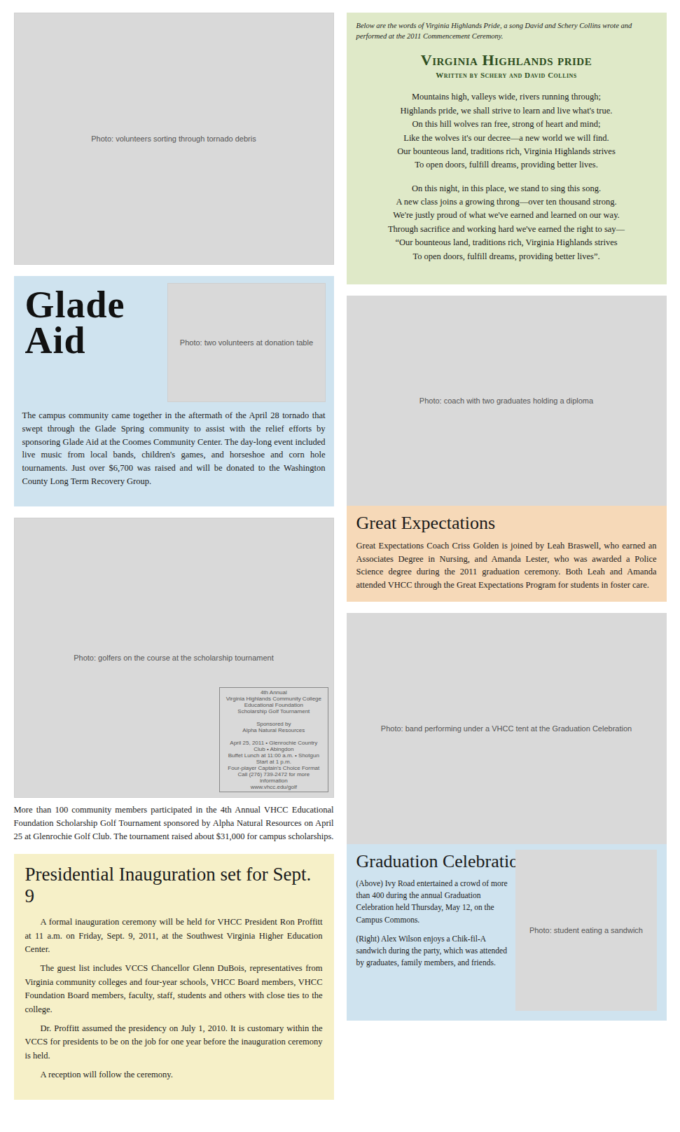Photo: volunteers sorting through tornado debris
Glade
Aid
Photo: two volunteers at donation table
The campus community came together in the aftermath of the April 28 tornado that swept through the Glade Spring community to assist with the relief efforts by sponsoring Glade Aid at the Coomes Community Center. The day-long event included live music from local bands, children's games, and horseshoe and corn hole tournaments. Just over $6,700 was raised and will be donated to the Washington County Long Term Recovery Group.
Photo: golfers on the course at the scholarship tournament
4th Annual
Virginia Highlands Community College
Educational Foundation
Scholarship Golf Tournament
Sponsored by
Alpha Natural Resources
April 25, 2011 • Glenrochie Country Club • Abingdon
Buffet Lunch at 11:00 a.m. • Shotgun Start at 1 p.m.
Four-player Captain's Choice Format
Call (276) 739-2472 for more information
www.vhcc.edu/golf
More than 100 community members participated in the 4th Annual VHCC Educational Foundation Scholarship Golf Tournament sponsored by Alpha Natural Resources on April 25 at Glenrochie Golf Club. The tournament raised about $31,000 for campus scholarships.
Presidential Inauguration set for Sept. 9
A formal inauguration ceremony will be held for VHCC President Ron Proffitt at 11 a.m. on Friday, Sept. 9, 2011, at the Southwest Virginia Higher Education Center.
The guest list includes VCCS Chancellor Glenn DuBois, representatives from Virginia community colleges and four-year schools, VHCC Board members, VHCC Foundation Board members, faculty, staff, students and others with close ties to the college.
Dr. Proffitt assumed the presidency on July 1, 2010. It is customary within the VCCS for presidents to be on the job for one year before the inauguration ceremony is held.
A reception will follow the ceremony.
Below are the words of Virginia Highlands Pride, a song David and Schery Collins wrote and performed at the 2011 Commencement Ceremony.
Virginia Highlands pride
Written by Schery and David Collins
Mountains high, valleys wide, rivers running through;
Highlands pride, we shall strive to learn and live what's true.
On this hill wolves ran free, strong of heart and mind;
Like the wolves it's our decree—a new world we will find.
Our bounteous land, traditions rich, Virginia Highlands strives
To open doors, fulfill dreams, providing better lives.
On this night, in this place, we stand to sing this song.
A new class joins a growing throng—over ten thousand strong.
We're justly proud of what we've earned and learned on our way.
Through sacrifice and working hard we've earned the right to say—
“Our bounteous land, traditions rich, Virginia Highlands strives
To open doors, fulfill dreams, providing better lives”.
Photo: coach with two graduates holding a diploma
Great Expectations
Great Expectations Coach Criss Golden is joined by Leah Braswell, who earned an Associates Degree in Nursing, and Amanda Lester, who was awarded a Police Science degree during the 2011 graduation ceremony. Both Leah and Amanda attended VHCC through the Great Expectations Program for students in foster care.
Photo: band performing under a VHCC tent at the Graduation Celebration
Graduation Celebration
(Above) Ivy Road entertained a crowd of more than 400 during the annual Graduation Celebration held Thursday, May 12, on the Campus Commons.
(Right) Alex Wilson enjoys a Chik-fil-A sandwich during the party, which was attended by graduates, family members, and friends.
Photo: student eating a sandwich